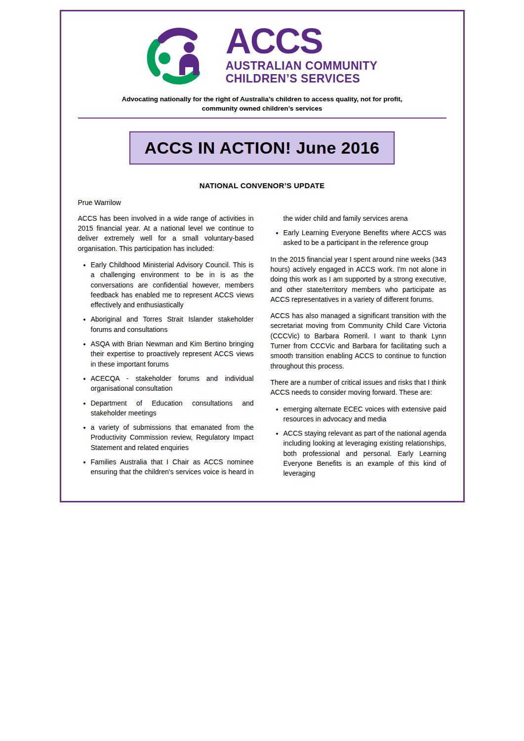ACCS
AUSTRALIAN COMMUNITY
CHILDREN’S SERVICES
Advocating nationally for the right of Australia’s children to access quality, not for profit,
community owned children’s services
ACCS IN ACTION! June 2016
NATIONAL CONVENOR’S UPDATE
Prue Warrilow
ACCS has been involved in a wide range of activities in 2015 financial year. At a national level we continue to deliver extremely well for a small voluntary-based organisation. This participation has included:
Early Childhood Ministerial Advisory Council. This is a challenging environment to be in is as the conversations are confidential however, members feedback has enabled me to represent ACCS views effectively and enthusiastically
Aboriginal and Torres Strait Islander stakeholder forums and consultations
ASQA with Brian Newman and Kim Bertino bringing their expertise to proactively represent ACCS views in these important forums
ACECQA - stakeholder forums and individual organisational consultation
Department of Education consultations and stakeholder meetings
a variety of submissions that emanated from the Productivity Commission review, Regulatory Impact Statement and related enquiries
Families Australia that I Chair as ACCS nominee ensuring that the children's services voice is heard in the wider child and family services arena
Early Learning Everyone Benefits where ACCS was asked to be a participant in the reference group
In the 2015 financial year I spent around nine weeks (343 hours) actively engaged in ACCS work. I'm not alone in doing this work as I am supported by a strong executive, and other state/territory members who participate as ACCS representatives in a variety of different forums.
ACCS has also managed a significant transition with the secretariat moving from Community Child Care Victoria (CCCVic) to Barbara Romeril. I want to thank Lynn Turner from CCCVic and Barbara for facilitating such a smooth transition enabling ACCS to continue to function throughout this process.
There are a number of critical issues and risks that I think ACCS needs to consider moving forward. These are:
emerging alternate ECEC voices with extensive paid resources in advocacy and media
ACCS staying relevant as part of the national agenda including looking at leveraging existing relationships, both professional and personal. Early Learning Everyone Benefits is an example of this kind of leveraging